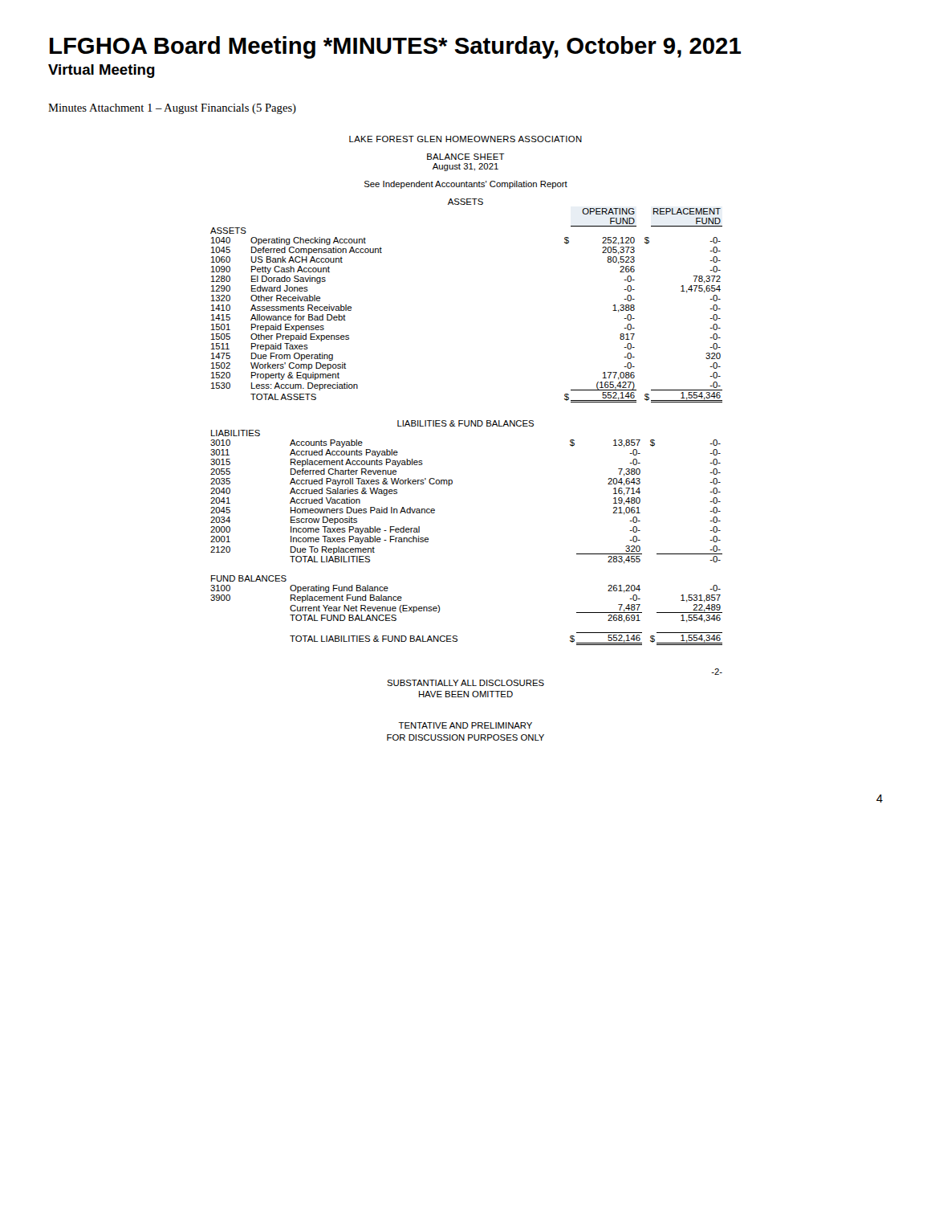LFGHOA Board Meeting *MINUTES* Saturday, October 9, 2021
Virtual Meeting
Minutes Attachment 1 – August Financials (5 Pages)
LAKE FOREST GLEN HOMEOWNERS ASSOCIATION
BALANCE SHEET
August 31, 2021
See Independent Accountants' Compilation Report
ASSETS
| | | | OPERATING FUND | | REPLACEMENT FUND |
| ASSETS | | | | | |
| 1040 | Operating Checking Account | $ | 252,120 | $ | -0- |
| 1045 | Deferred Compensation Account | | 205,373 | | -0- |
| 1060 | US Bank ACH Account | | 80,523 | | -0- |
| 1090 | Petty Cash Account | | 266 | | -0- |
| 1280 | El Dorado Savings | | -0- | | 78,372 |
| 1290 | Edward Jones | | -0- | | 1,475,654 |
| 1320 | Other Receivable | | -0- | | -0- |
| 1410 | Assessments Receivable | | 1,388 | | -0- |
| 1415 | Allowance for Bad Debt | | -0- | | -0- |
| 1501 | Prepaid Expenses | | -0- | | -0- |
| 1505 | Other Prepaid Expenses | | 817 | | -0- |
| 1511 | Prepaid Taxes | | -0- | | -0- |
| 1475 | Due From Operating | | -0- | | 320 |
| 1502 | Workers' Comp Deposit | | -0- | | -0- |
| 1520 | Property & Equipment | | 177,086 | | -0- |
| 1530 | Less: Accum. Depreciation | | (165,427) | | -0- |
| | TOTAL ASSETS | $ | 552,146 | $ | 1,554,346 |
LIABILITIES & FUND BALANCES
| LIABILITIES | | | | | |
| 3010 | Accounts Payable | $ | 13,857 | $ | -0- |
| 3011 | Accrued Accounts Payable | | -0- | | -0- |
| 3015 | Replacement Accounts Payables | | -0- | | -0- |
| 2055 | Deferred Charter Revenue | | 7,380 | | -0- |
| 2035 | Accrued Payroll Taxes & Workers' Comp | | 204,643 | | -0- |
| 2040 | Accrued Salaries & Wages | | 16,714 | | -0- |
| 2041 | Accrued Vacation | | 19,480 | | -0- |
| 2045 | Homeowners Dues Paid In Advance | | 21,061 | | -0- |
| 2034 | Escrow Deposits | | -0- | | -0- |
| 2000 | Income Taxes Payable - Federal | | -0- | | -0- |
| 2001 | Income Taxes Payable - Franchise | | -0- | | -0- |
| 2120 | Due To Replacement | | 320 | | -0- |
| | TOTAL LIABILITIES | | 283,455 | | -0- |
| FUND BALANCES | | | | | |
| 3100 | Operating Fund Balance | | 261,204 | | -0- |
| 3900 | Replacement Fund Balance | | -0- | | 1,531,857 |
| | Current Year Net Revenue (Expense) | | 7,487 | | 22,489 |
| | TOTAL FUND BALANCES | | 268,691 | | 1,554,346 |
| | TOTAL LIABILITIES & FUND BALANCES | $ | 552,146 | $ | 1,554,346 |
SUBSTANTIALLY ALL DISCLOSURES
HAVE BEEN OMITTED
-2-
TENTATIVE AND PRELIMINARY
FOR DISCUSSION PURPOSES ONLY
4